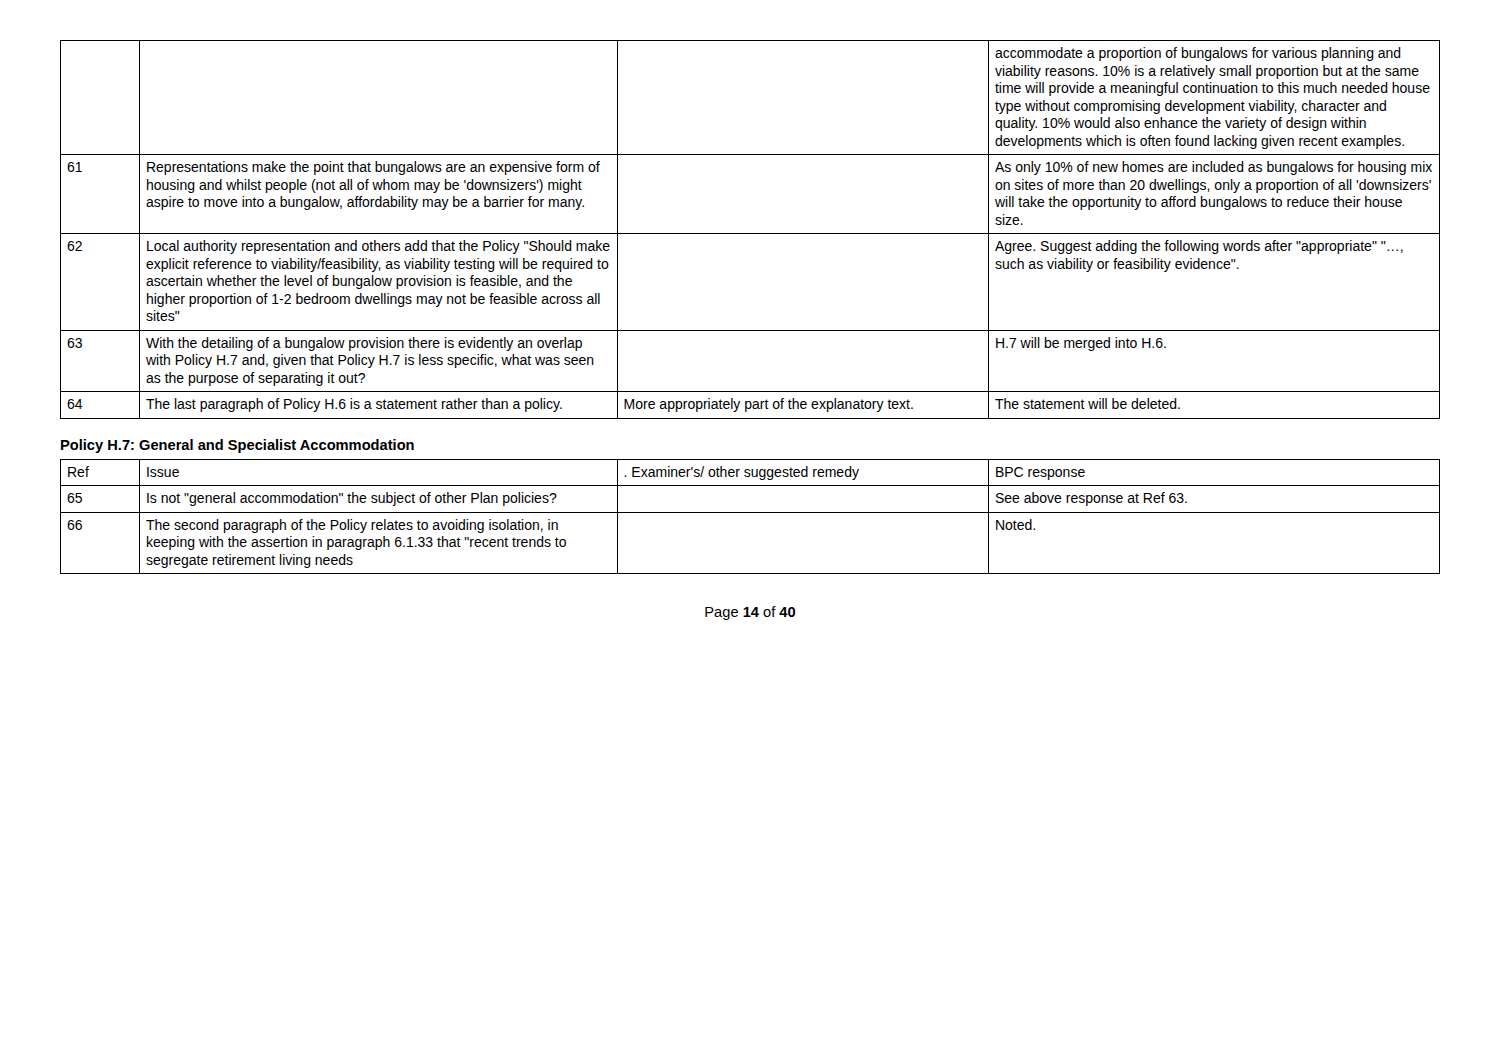| | | | accommodate a proportion of bungalows for various planning and viability reasons. 10% is a relatively small proportion but at the same time will provide a meaningful continuation to this much needed house type without compromising development viability, character and quality. 10% would also enhance the variety of design within developments which is often found lacking given recent examples. |
| 61 | Representations make the point that bungalows are an expensive form of housing and whilst people (not all of whom may be 'downsizers') might aspire to move into a bungalow, affordability may be a barrier for many. | | As only 10% of new homes are included as bungalows for housing mix on sites of more than 20 dwellings, only a proportion of all 'downsizers' will take the opportunity to afford bungalows to reduce their house size. |
| 62 | Local authority representation and others add that the Policy "Should make explicit reference to viability/feasibility, as viability testing will be required to ascertain whether the level of bungalow provision is feasible, and the higher proportion of 1-2 bedroom dwellings may not be feasible across all sites" | | Agree. Suggest adding the following words after "appropriate" "…, such as viability or feasibility evidence". |
| 63 | With the detailing of a bungalow provision there is evidently an overlap with Policy H.7 and, given that Policy H.7 is less specific, what was seen as the purpose of separating it out? | | H.7 will be merged into H.6. |
| 64 | The last paragraph of Policy H.6 is a statement rather than a policy. | More appropriately part of the explanatory text. | The statement will be deleted. |
Policy H.7: General and Specialist Accommodation
| Ref | Issue | . Examiner's/ other suggested remedy | BPC response |
| 65 | Is not "general accommodation" the subject of other Plan policies? | | See above response at Ref 63. |
| 66 | The second paragraph of the Policy relates to avoiding isolation, in keeping with the assertion in paragraph 6.1.33 that "recent trends to segregate retirement living needs | | Noted. |
Page 14 of 40